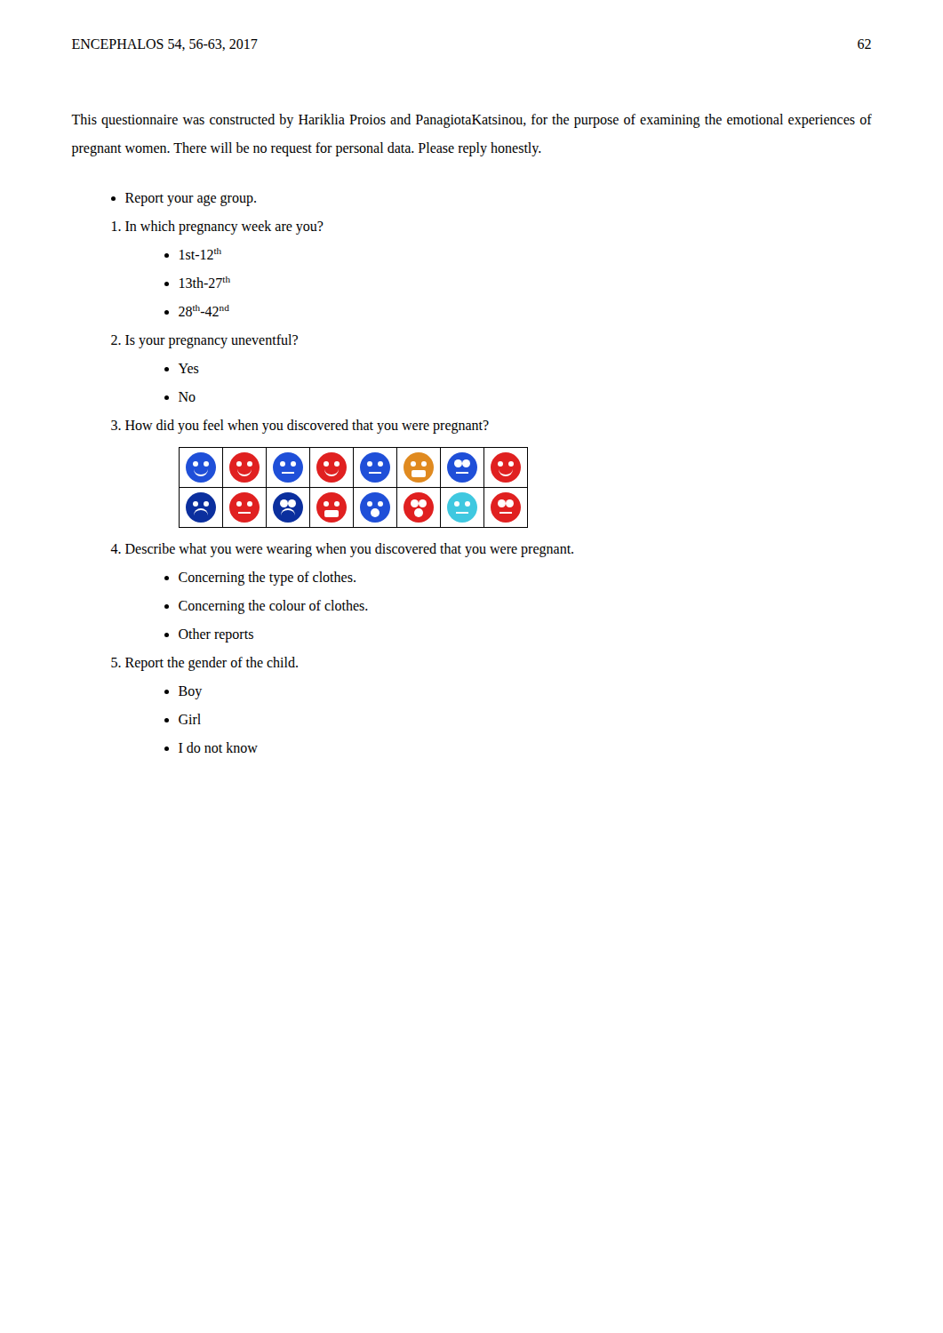ENCEPHALOS 54, 56-63, 2017 62
This questionnaire was constructed by Hariklia Proios and PanagiotaKatsinou, for the purpose of examining the emotional experiences of pregnant women. There will be no request for personal data. Please reply honestly.
Report your age group.
In which pregnancy week are you?
1st-12th
13th-27th
28th-42nd
Is your pregnancy uneventful?
Yes
No
How did you feel when you discovered that you were pregnant?
Describe what you were wearing when you discovered that you were pregnant.
Concerning the type of clothes.
Concerning the colour of clothes.
Other reports
Report the gender of the child.
Boy
Girl
I do not know